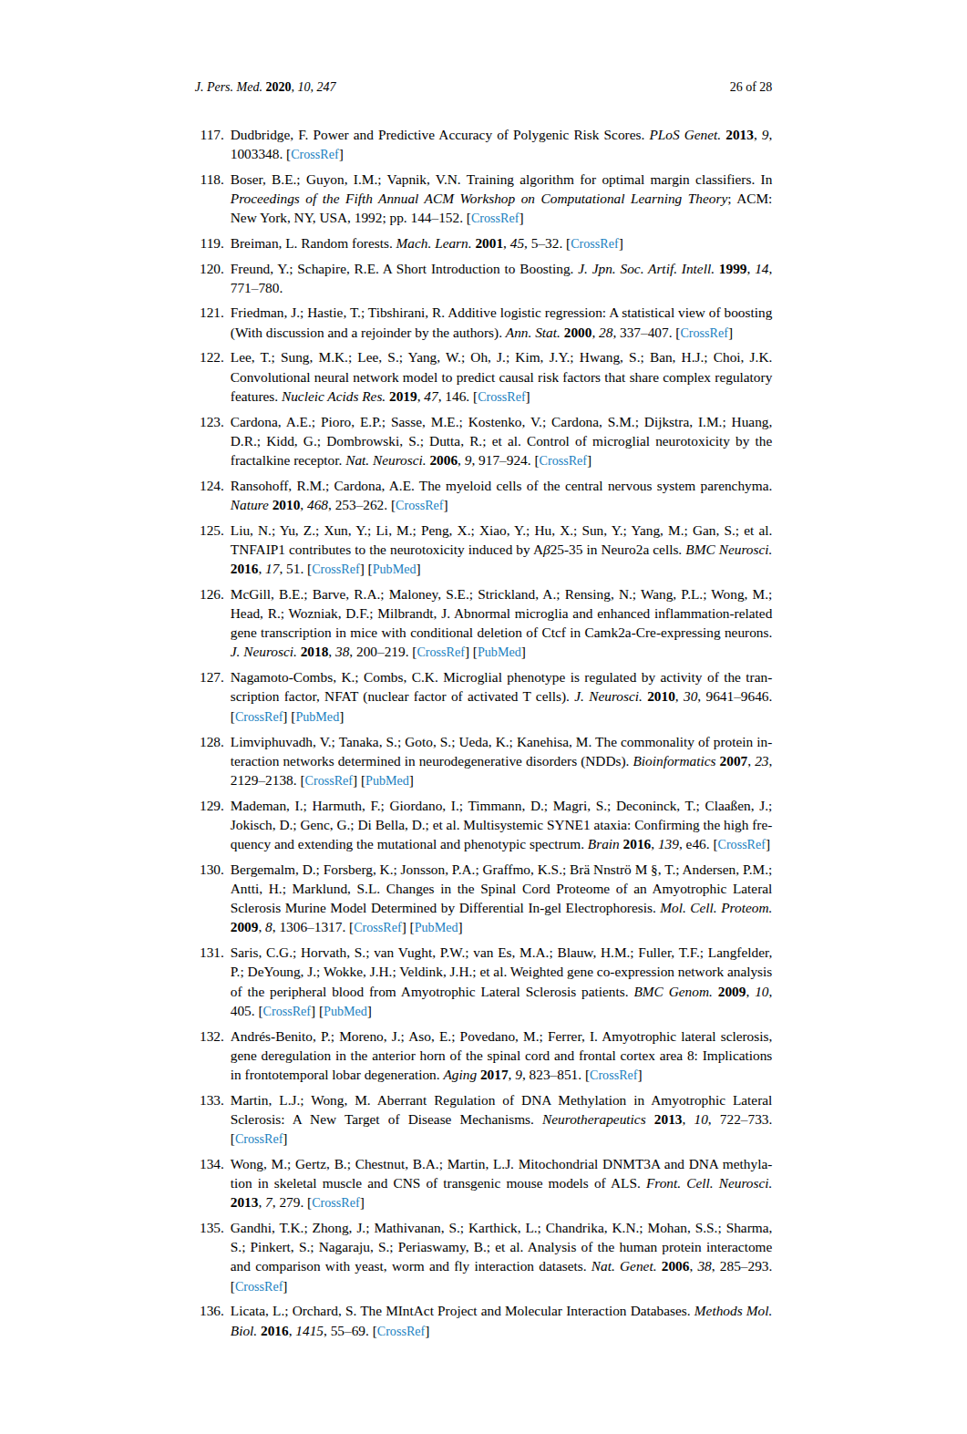J. Pers. Med. 2020, 10, 247 26 of 28
Dudbridge, F. Power and Predictive Accuracy of Polygenic Risk Scores. PLoS Genet. 2013, 9, 1003348. [CrossRef]
Boser, B.E.; Guyon, I.M.; Vapnik, V.N. Training algorithm for optimal margin classifiers. In Proceedings of the Fifth Annual ACM Workshop on Computational Learning Theory; ACM: New York, NY, USA, 1992; pp. 144–152. [CrossRef]
Breiman, L. Random forests. Mach. Learn. 2001, 45, 5–32. [CrossRef]
Freund, Y.; Schapire, R.E. A Short Introduction to Boosting. J. Jpn. Soc. Artif. Intell. 1999, 14, 771–780.
Friedman, J.; Hastie, T.; Tibshirani, R. Additive logistic regression: A statistical view of boosting (With discussion and a rejoinder by the authors). Ann. Stat. 2000, 28, 337–407. [CrossRef]
Lee, T.; Sung, M.K.; Lee, S.; Yang, W.; Oh, J.; Kim, J.Y.; Hwang, S.; Ban, H.J.; Choi, J.K. Convolutional neural network model to predict causal risk factors that share complex regulatory features. Nucleic Acids Res. 2019, 47, 146. [CrossRef]
Cardona, A.E.; Pioro, E.P.; Sasse, M.E.; Kostenko, V.; Cardona, S.M.; Dijkstra, I.M.; Huang, D.R.; Kidd, G.; Dombrowski, S.; Dutta, R.; et al. Control of microglial neurotoxicity by the fractalkine receptor. Nat. Neurosci. 2006, 9, 917–924. [CrossRef]
Ransohoff, R.M.; Cardona, A.E. The myeloid cells of the central nervous system parenchyma. Nature 2010, 468, 253–262. [CrossRef]
Liu, N.; Yu, Z.; Xun, Y.; Li, M.; Peng, X.; Xiao, Y.; Hu, X.; Sun, Y.; Yang, M.; Gan, S.; et al. TNFAIP1 contributes to the neurotoxicity induced by Aβ25-35 in Neuro2a cells. BMC Neurosci. 2016, 17, 51. [CrossRef] [PubMed]
McGill, B.E.; Barve, R.A.; Maloney, S.E.; Strickland, A.; Rensing, N.; Wang, P.L.; Wong, M.; Head, R.; Wozniak, D.F.; Milbrandt, J. Abnormal microglia and enhanced inflammation-related gene transcription in mice with conditional deletion of Ctcf in Camk2a-Cre-expressing neurons. J. Neurosci. 2018, 38, 200–219. [CrossRef] [PubMed]
Nagamoto-Combs, K.; Combs, C.K. Microglial phenotype is regulated by activity of the transcription factor, NFAT (nuclear factor of activated T cells). J. Neurosci. 2010, 30, 9641–9646. [CrossRef] [PubMed]
Limviphuvadh, V.; Tanaka, S.; Goto, S.; Ueda, K.; Kanehisa, M. The commonality of protein interaction networks determined in neurodegenerative disorders (NDDs). Bioinformatics 2007, 23, 2129–2138. [CrossRef] [PubMed]
Mademan, I.; Harmuth, F.; Giordano, I.; Timmann, D.; Magri, S.; Deconinck, T.; Claaßen, J.; Jokisch, D.; Genc, G.; Di Bella, D.; et al. Multisystemic SYNE1 ataxia: Confirming the high frequency and extending the mutational and phenotypic spectrum. Brain 2016, 139, e46. [CrossRef]
Bergemalm, D.; Forsberg, K.; Jonsson, P.A.; Graffmo, K.S.; Brä Nnströ M §, T.; Andersen, P.M.; Antti, H.; Marklund, S.L. Changes in the Spinal Cord Proteome of an Amyotrophic Lateral Sclerosis Murine Model Determined by Differential In-gel Electrophoresis. Mol. Cell. Proteom. 2009, 8, 1306–1317. [CrossRef] [PubMed]
Saris, C.G.; Horvath, S.; van Vught, P.W.; van Es, M.A.; Blauw, H.M.; Fuller, T.F.; Langfelder, P.; DeYoung, J.; Wokke, J.H.; Veldink, J.H.; et al. Weighted gene co-expression network analysis of the peripheral blood from Amyotrophic Lateral Sclerosis patients. BMC Genom. 2009, 10, 405. [CrossRef] [PubMed]
Andrés-Benito, P.; Moreno, J.; Aso, E.; Povedano, M.; Ferrer, I. Amyotrophic lateral sclerosis, gene deregulation in the anterior horn of the spinal cord and frontal cortex area 8: Implications in frontotemporal lobar degeneration. Aging 2017, 9, 823–851. [CrossRef]
Martin, L.J.; Wong, M. Aberrant Regulation of DNA Methylation in Amyotrophic Lateral Sclerosis: A New Target of Disease Mechanisms. Neurotherapeutics 2013, 10, 722–733. [CrossRef]
Wong, M.; Gertz, B.; Chestnut, B.A.; Martin, L.J. Mitochondrial DNMT3A and DNA methylation in skeletal muscle and CNS of transgenic mouse models of ALS. Front. Cell. Neurosci. 2013, 7, 279. [CrossRef]
Gandhi, T.K.; Zhong, J.; Mathivanan, S.; Karthick, L.; Chandrika, K.N.; Mohan, S.S.; Sharma, S.; Pinkert, S.; Nagaraju, S.; Periaswamy, B.; et al. Analysis of the human protein interactome and comparison with yeast, worm and fly interaction datasets. Nat. Genet. 2006, 38, 285–293. [CrossRef]
Licata, L.; Orchard, S. The MIntAct Project and Molecular Interaction Databases. Methods Mol. Biol. 2016, 1415, 55–69. [CrossRef]